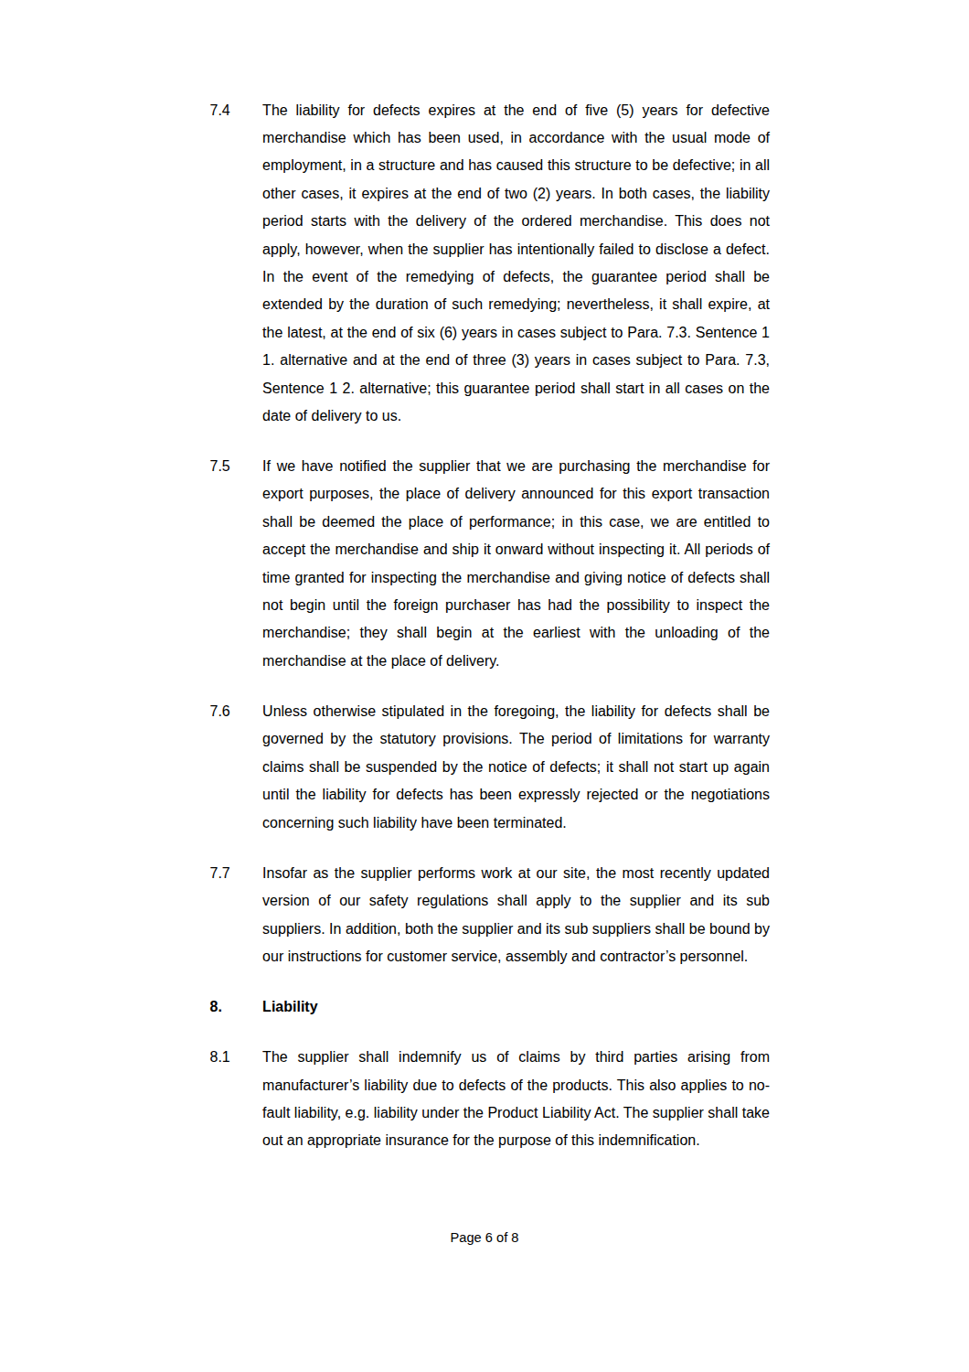7.4
The liability for defects expires at the end of five (5) years for defective merchandise which has been used, in accordance with the usual mode of employment, in a structure and has caused this structure to be defective; in all other cases, it expires at the end of two (2) years. In both cases, the liability period starts with the delivery of the ordered merchandise. This does not apply, however, when the supplier has intentionally failed to disclose a defect. In the event of the remedying of defects, the guarantee period shall be extended by the duration of such remedying; nevertheless, it shall expire, at the latest, at the end of six (6) years in cases subject to Para. 7.3. Sentence 1 1. alternative and at the end of three (3) years in cases subject to Para. 7.3, Sentence 1 2. alternative; this guarantee period shall start in all cases on the date of delivery to us.
7.5
If we have notified the supplier that we are purchasing the merchandise for export purposes, the place of delivery announced for this export transaction shall be deemed the place of performance; in this case, we are entitled to accept the merchandise and ship it onward without inspecting it. All periods of time granted for inspecting the merchandise and giving notice of defects shall not begin until the foreign purchaser has had the possibility to inspect the merchandise; they shall begin at the earliest with the unloading of the merchandise at the place of delivery.
7.6
Unless otherwise stipulated in the foregoing, the liability for defects shall be governed by the statutory provisions. The period of limitations for warranty claims shall be suspended by the notice of defects; it shall not start up again until the liability for defects has been expressly rejected or the negotiations concerning such liability have been terminated.
7.7
Insofar as the supplier performs work at our site, the most recently updated version of our safety regulations shall apply to the supplier and its sub suppliers. In addition, both the supplier and its sub suppliers shall be bound by our instructions for customer service, assembly and contractor’s personnel.
8.
Liability
8.1
The supplier shall indemnify us of claims by third parties arising from manufacturer’s liability due to defects of the products. This also applies to no-fault liability, e.g. liability under the Product Liability Act. The supplier shall take out an appropriate insurance for the purpose of this indemnification.
Page 6 of 8